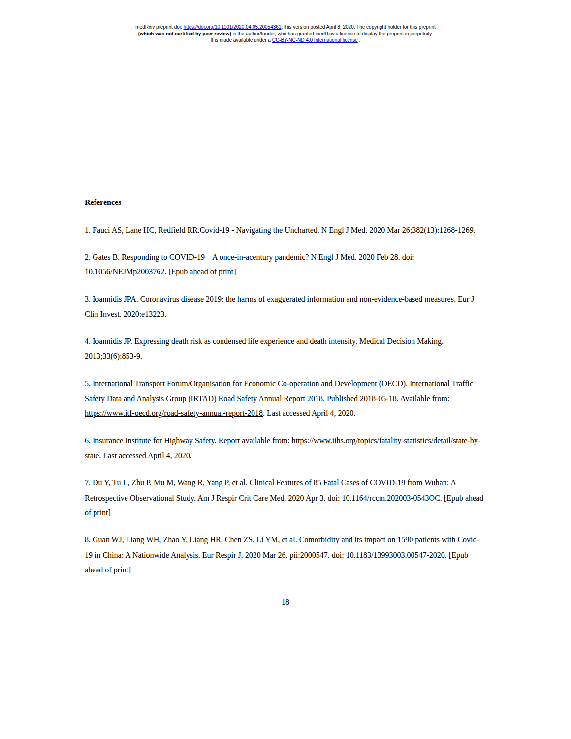medRxiv preprint doi: https://doi.org/10.1101/2020.04.05.20054361; this version posted April 8, 2020. The copyright holder for this preprint
(which was not certified by peer review) is the author/funder, who has granted medRxiv a license to display the preprint in perpetuity.
It is made available under a CC-BY-NC-ND 4.0 International license .
References
1. Fauci AS, Lane HC, Redfield RR.Covid-19 - Navigating the Uncharted. N Engl J Med. 2020 Mar 26;382(13):1268-1269.
2. Gates B. Responding to COVID-19 – A once-in-acentury pandemic? N Engl J Med. 2020 Feb 28. doi: 10.1056/NEJMp2003762. [Epub ahead of print]
3. Ioannidis JPA. Coronavirus disease 2019: the harms of exaggerated information and non-evidence-based measures. Eur J Clin Invest. 2020:e13223.
4. Ioannidis JP. Expressing death risk as condensed life experience and death intensity. Medical Decision Making. 2013;33(6):853-9.
5. International Transport Forum/Organisation for Economic Co-operation and Development (OECD). International Traffic Safety Data and Analysis Group (IRTAD) Road Safety Annual Report 2018. Published 2018-05-18. Available from: https://www.itf-oecd.org/road-safety-annual-report-2018. Last accessed April 4, 2020.
6. Insurance Institute for Highway Safety. Report available from: https://www.iihs.org/topics/fatality-statistics/detail/state-by-state. Last accessed April 4, 2020.
7. Du Y, Tu L, Zhu P, Mu M, Wang R, Yang P, et al. Clinical Features of 85 Fatal Cases of COVID-19 from Wuhan: A Retrospective Observational Study. Am J Respir Crit Care Med. 2020 Apr 3. doi: 10.1164/rccm.202003-0543OC. [Epub ahead of print]
8. Guan WJ, Liang WH, Zhao Y, Liang HR, Chen ZS, Li YM, et al. Comorbidity and its impact on 1590 patients with Covid-19 in China: A Nationwide Analysis. Eur Respir J. 2020 Mar 26. pii:2000547. doi: 10.1183/13993003.00547-2020. [Epub ahead of print]
18